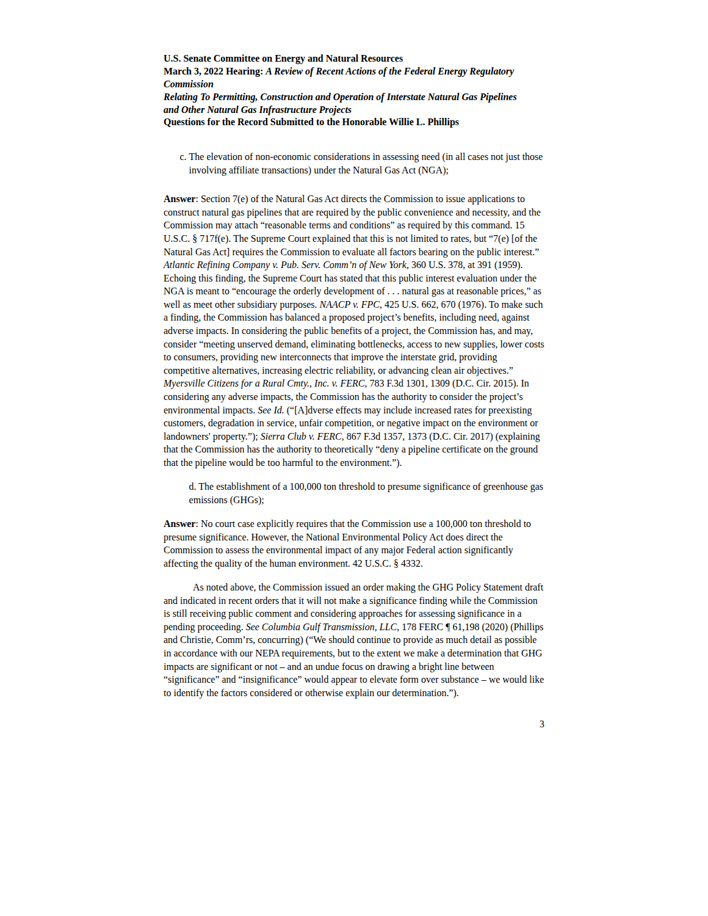U.S. Senate Committee on Energy and Natural Resources
March 3, 2022 Hearing: A Review of Recent Actions of the Federal Energy Regulatory Commission
Relating To Permitting, Construction and Operation of Interstate Natural Gas Pipelines
and Other Natural Gas Infrastructure Projects
Questions for the Record Submitted to the Honorable Willie L. Phillips
The elevation of non-economic considerations in assessing need (in all cases not just those involving affiliate transactions) under the Natural Gas Act (NGA);
Answer: Section 7(e) of the Natural Gas Act directs the Commission to issue applications to construct natural gas pipelines that are required by the public convenience and necessity, and the Commission may attach “reasonable terms and conditions” as required by this command. 15 U.S.C. § 717f(e). The Supreme Court explained that this is not limited to rates, but “7(e) [of the Natural Gas Act] requires the Commission to evaluate all factors bearing on the public interest.” Atlantic Refining Company v. Pub. Serv. Comm’n of New York, 360 U.S. 378, at 391 (1959). Echoing this finding, the Supreme Court has stated that this public interest evaluation under the NGA is meant to “encourage the orderly development of . . . natural gas at reasonable prices,” as well as meet other subsidiary purposes. NAACP v. FPC, 425 U.S. 662, 670 (1976). To make such a finding, the Commission has balanced a proposed project’s benefits, including need, against adverse impacts. In considering the public benefits of a project, the Commission has, and may, consider “meeting unserved demand, eliminating bottlenecks, access to new supplies, lower costs to consumers, providing new interconnects that improve the interstate grid, providing competitive alternatives, increasing electric reliability, or advancing clean air objectives.” Myersville Citizens for a Rural Cmty., Inc. v. FERC, 783 F.3d 1301, 1309 (D.C. Cir. 2015). In considering any adverse impacts, the Commission has the authority to consider the project’s environmental impacts. See Id. (“[A]dverse effects may include increased rates for preexisting customers, degradation in service, unfair competition, or negative impact on the environment or landowners' property.”); Sierra Club v. FERC, 867 F.3d 1357, 1373 (D.C. Cir. 2017) (explaining that the Commission has the authority to theoretically “deny a pipeline certificate on the ground that the pipeline would be too harmful to the environment.”).
d. The establishment of a 100,000 ton threshold to presume significance of greenhouse gas emissions (GHGs);
Answer: No court case explicitly requires that the Commission use a 100,000 ton threshold to presume significance. However, the National Environmental Policy Act does direct the Commission to assess the environmental impact of any major Federal action significantly affecting the quality of the human environment. 42 U.S.C. § 4332.
As noted above, the Commission issued an order making the GHG Policy Statement draft and indicated in recent orders that it will not make a significance finding while the Commission is still receiving public comment and considering approaches for assessing significance in a pending proceeding. See Columbia Gulf Transmission, LLC, 178 FERC ¶ 61,198 (2020) (Phillips and Christie, Comm’rs, concurring) (“We should continue to provide as much detail as possible in accordance with our NEPA requirements, but to the extent we make a determination that GHG impacts are significant or not – and an undue focus on drawing a bright line between “significance” and “insignificance” would appear to elevate form over substance – we would like to identify the factors considered or otherwise explain our determination.”).
3